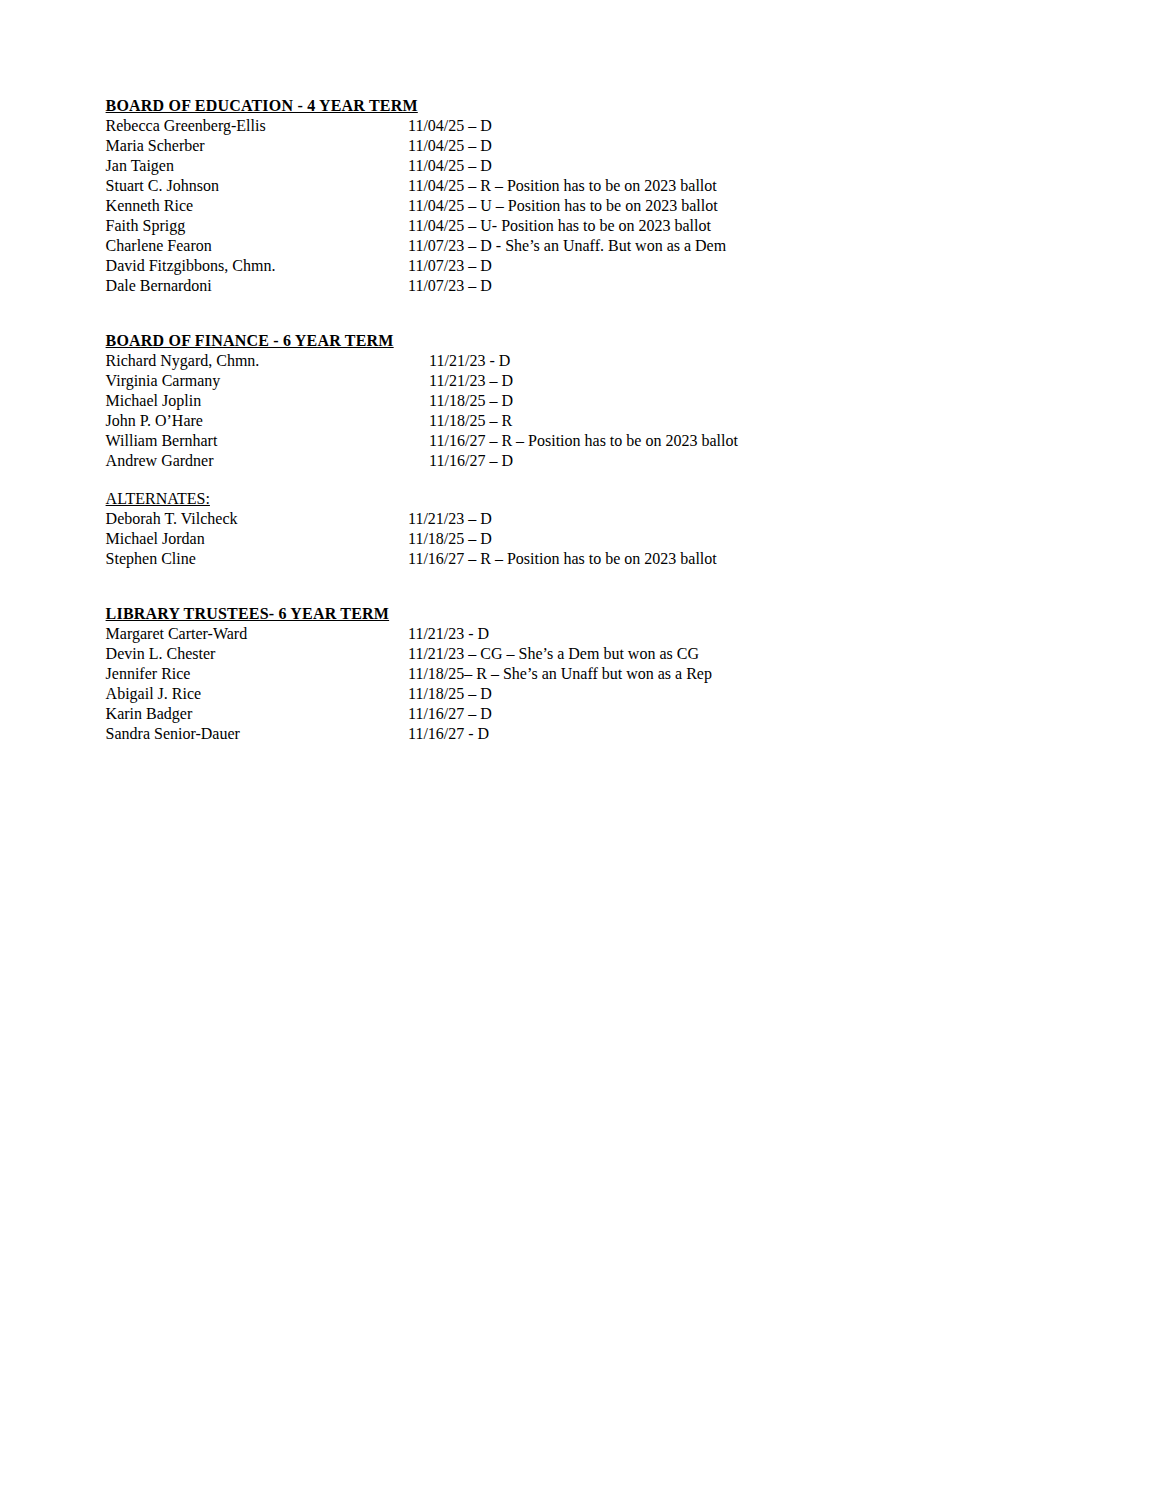BOARD OF EDUCATION - 4 YEAR TERM
| Rebecca Greenberg-Ellis | 11/04/25 – D |
| Maria Scherber | 11/04/25 – D |
| Jan Taigen | 11/04/25 – D |
| Stuart C. Johnson | 11/04/25 – R – Position has to be on 2023 ballot |
| Kenneth Rice | 11/04/25 – U – Position has to be on 2023 ballot |
| Faith Sprigg | 11/04/25 – U- Position has to be on 2023 ballot |
| Charlene Fearon | 11/07/23 – D - She’s an Unaff. But won as a Dem |
| David Fitzgibbons, Chmn. | 11/07/23 – D |
| Dale Bernardoni | 11/07/23 – D |
BOARD OF FINANCE - 6 YEAR TERM
| Richard Nygard, Chmn. | 11/21/23 - D |
| Virginia Carmany | 11/21/23 – D |
| Michael Joplin | 11/18/25 – D |
| John P. O’Hare | 11/18/25 – R |
| William Bernhart | 11/16/27 – R – Position has to be on 2023 ballot |
| Andrew Gardner | 11/16/27 – D |
ALTERNATES:
| Deborah T. Vilcheck | 11/21/23 – D |
| Michael Jordan | 11/18/25 – D |
| Stephen Cline | 11/16/27 – R – Position has to be on 2023 ballot |
LIBRARY TRUSTEES- 6 YEAR TERM
| Margaret Carter-Ward | 11/21/23 - D |
| Devin L. Chester | 11/21/23 – CG – She’s a Dem but won as CG |
| Jennifer Rice | 11/18/25– R – She’s an Unaff but won as a Rep |
| Abigail J. Rice | 11/18/25 – D |
| Karin Badger | 11/16/27 – D |
| Sandra Senior-Dauer | 11/16/27 - D |